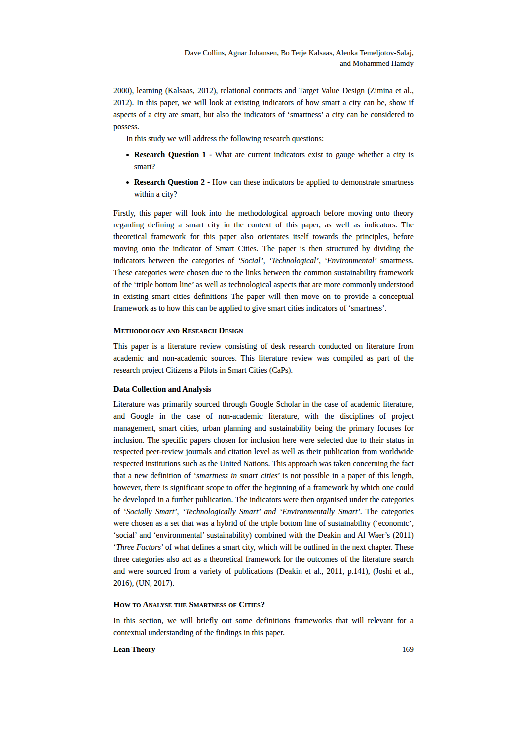Dave Collins, Agnar Johansen, Bo Terje Kalsaas, Alenka Temeljotov-Salaj,
and Mohammed Hamdy
2000), learning (Kalsaas, 2012), relational contracts and Target Value Design (Zimina et al., 2012). In this paper, we will look at existing indicators of how smart a city can be, show if aspects of a city are smart, but also the indicators of ‘smartness’ a city can be considered to possess.
In this study we will address the following research questions:
Research Question 1 - What are current indicators exist to gauge whether a city is smart?
Research Question 2 - How can these indicators be applied to demonstrate smartness within a city?
Firstly, this paper will look into the methodological approach before moving onto theory regarding defining a smart city in the context of this paper, as well as indicators. The theoretical framework for this paper also orientates itself towards the principles, before moving onto the indicator of Smart Cities. The paper is then structured by dividing the indicators between the categories of ‘Social’, ‘Technological’, ‘Environmental’ smartness. These categories were chosen due to the links between the common sustainability framework of the ‘triple bottom line’ as well as technological aspects that are more commonly understood in existing smart cities definitions The paper will then move on to provide a conceptual framework as to how this can be applied to give smart cities indicators of ‘smartness’.
Methodology and Research Design
This paper is a literature review consisting of desk research conducted on literature from academic and non-academic sources. This literature review was compiled as part of the research project Citizens a Pilots in Smart Cities (CaPs).
Data Collection and Analysis
Literature was primarily sourced through Google Scholar in the case of academic literature, and Google in the case of non-academic literature, with the disciplines of project management, smart cities, urban planning and sustainability being the primary focuses for inclusion. The specific papers chosen for inclusion here were selected due to their status in respected peer-review journals and citation level as well as their publication from worldwide respected institutions such as the United Nations. This approach was taken concerning the fact that a new definition of ‘smartness in smart cities’ is not possible in a paper of this length, however, there is significant scope to offer the beginning of a framework by which one could be developed in a further publication. The indicators were then organised under the categories of ‘Socially Smart’, ‘Technologically Smart’ and ‘Environmentally Smart’. The categories were chosen as a set that was a hybrid of the triple bottom line of sustainability (‘economic’, ‘social’ and ‘environmental’ sustainability) combined with the Deakin and Al Waer’s (2011) ‘Three Factors’ of what defines a smart city, which will be outlined in the next chapter. These three categories also act as a theoretical framework for the outcomes of the literature search and were sourced from a variety of publications (Deakin et al., 2011, p.141), (Joshi et al., 2016), (UN, 2017).
How to Analyse the Smartness of Cities?
In this section, we will briefly out some definitions frameworks that will relevant for a contextual understanding of the findings in this paper.
Lean Theory 169